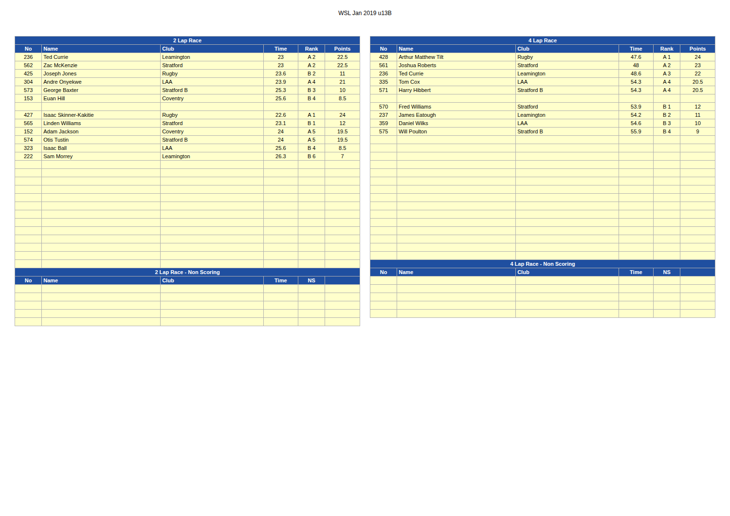WSL Jan 2019 u13B
| / 2 Lap Race / / No / Name / Club / Time / Rank / Points / / 236 / Ted Currie / Leamington / 23 / A 2 / 22.5 / / 562 / Zac McKenzie / Stratford / 23 / A 2 / 22.5 / / 425 / Joseph Jones / Rugby / 23.6 / B 2 / 11 / / 304 / Andre Onyekwe / LAA / 23.9 / A 4 / 21 / / 573 / George Baxter / Stratford B / 25.3 / B 3 / 10 / / 153 / Euan Hill / Coventry / 25.6 / B 4 / 8.5 / / 427 / Isaac Skinner-Kakitie / Rugby / 22.6 / A 1 / 24 / / 565 / Linden Williams / Stratford / 23.1 / B 1 / 12 / / 152 / Adam Jackson / Coventry / 24 / A 5 / 19.5 / / 574 / Otis Tustin / Stratford B / 24 / A 5 / 19.5 / / 323 / Isaac Ball / LAA / 25.6 / B 4 / 8.5 / / 222 / Sam Morrey / Leamington / 26.3 / B 6 / 7 / / 2 Lap Race - Non Scoring / / No / Name / Club / Time / NS / / | / 4 Lap Race / / No / Name / Club / Time / Rank / Points / / 428 / Arthur Matthew Tilt / Rugby / 47.6 / A 1 / 24 / / 561 / Joshua Roberts / Stratford / 48 / A 2 / 23 / / 236 / Ted Currie / Leamington / 48.6 / A 3 / 22 / / 335 / Tom Cox / LAA / 54.3 / A 4 / 20.5 / / 571 / Harry Hibbert / Stratford B / 54.3 / A 4 / 20.5 / / 570 / Fred Williams / Stratford / 53.9 / B 1 / 12 / / 237 / James Eatough / Leamington / 54.2 / B 2 / 11 / / 359 / Daniel Wilks / LAA / 54.6 / B 3 / 10 / / 575 / Will Poulton / Stratford B / 55.9 / B 4 / 9 / / 4 Lap Race - Non Scoring / / No / Name / Club / Time / NS / / |